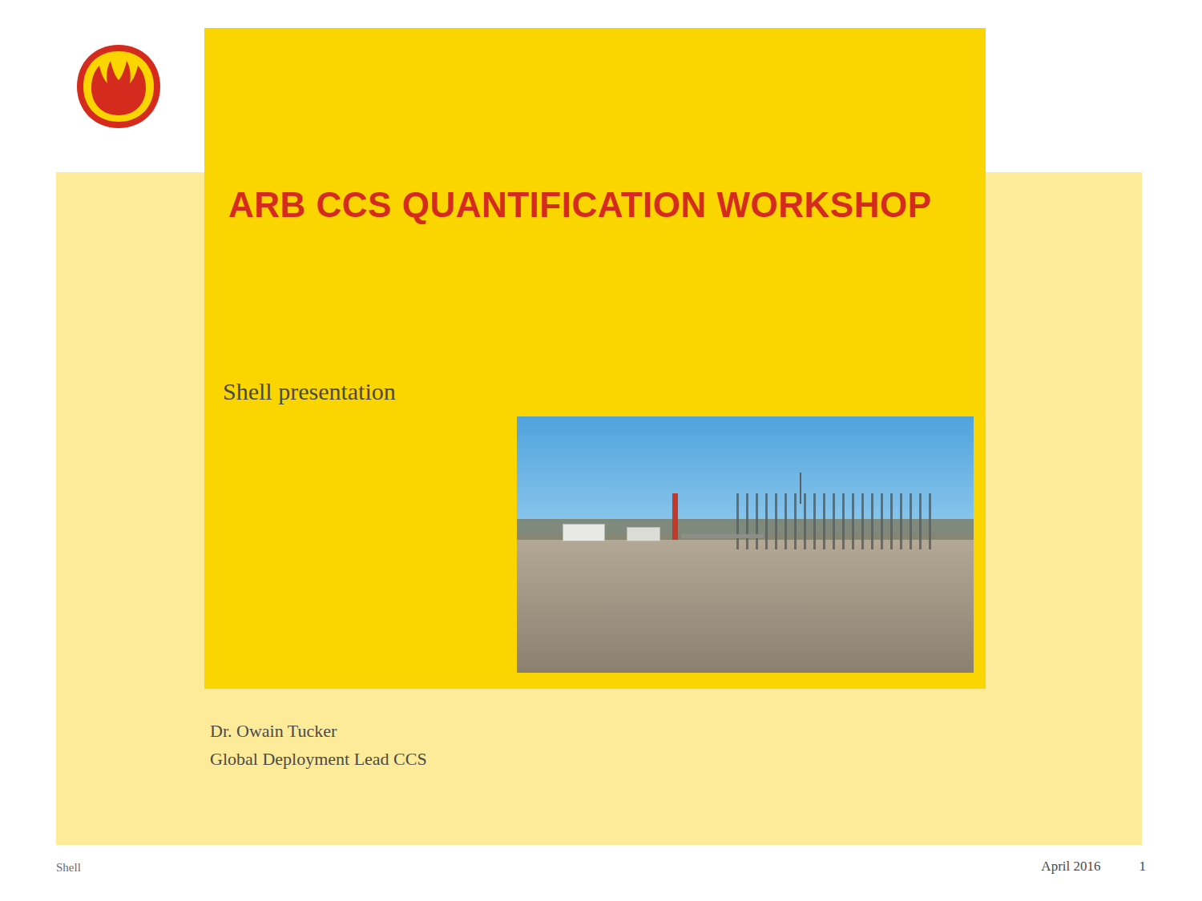ARB CCS QUANTIFICATION WORKSHOP
Shell presentation
Dr. Owain Tucker
Global Deployment Lead CCS
Shell
April 20161